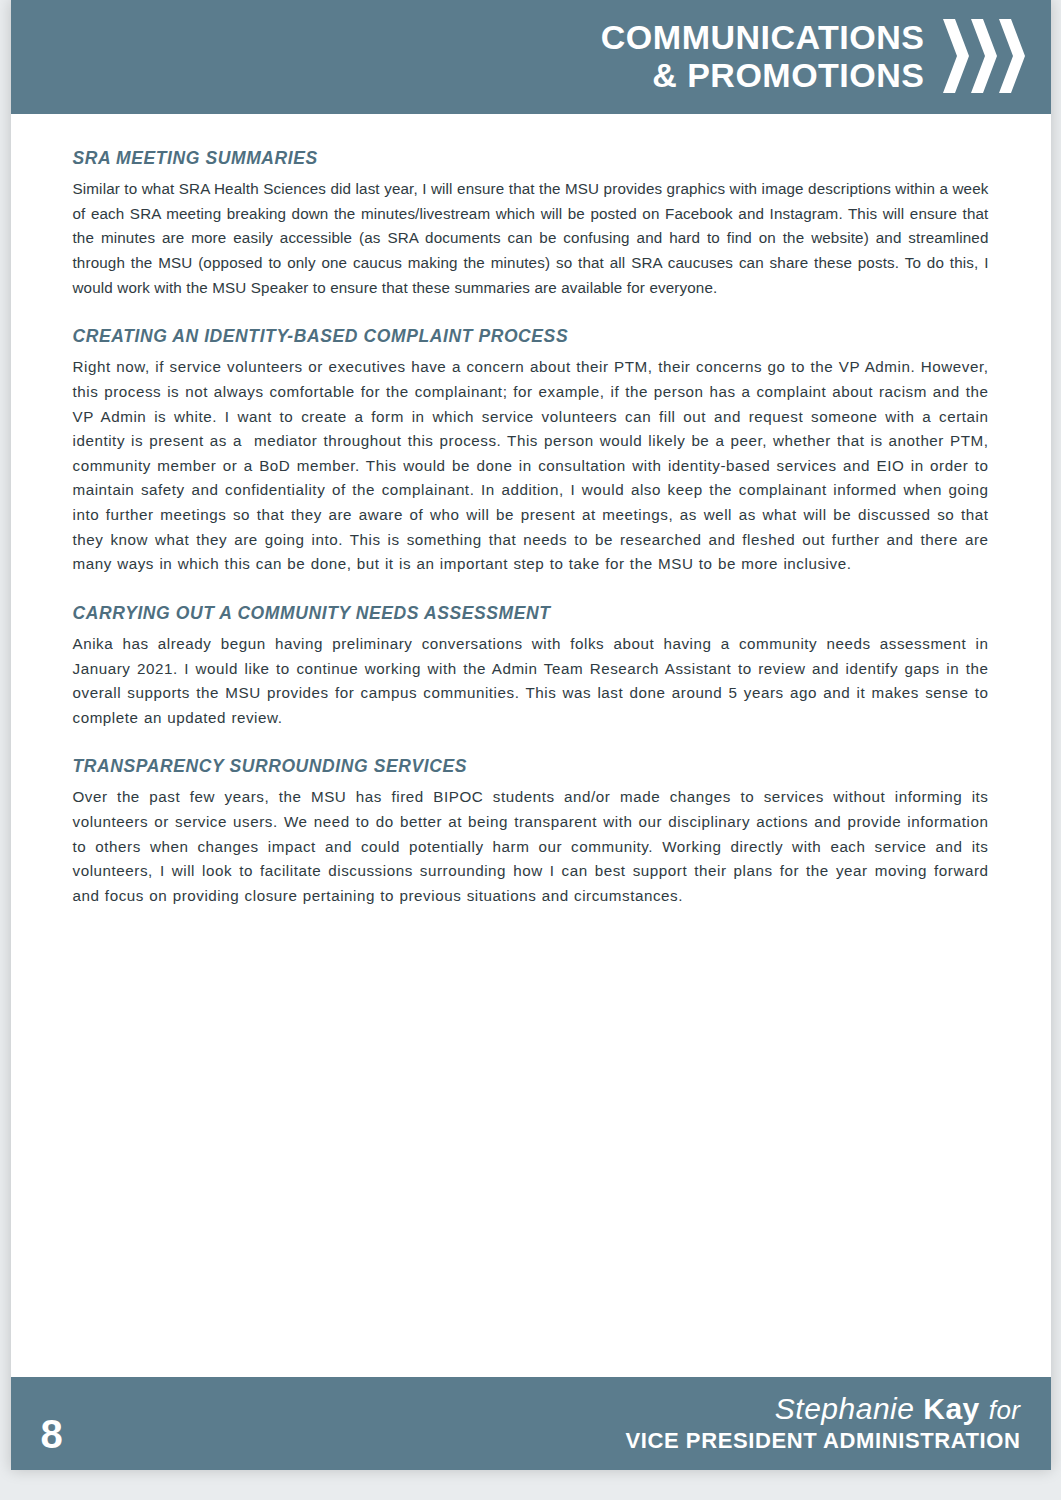Communications
& Promotions
SRA Meeting Summaries
Similar to what SRA Health Sciences did last year, I will ensure that the MSU provides graphics with image descriptions within a week of each SRA meeting breaking down the minutes/livestream which will be posted on Facebook and Instagram. This will ensure that the minutes are more easily accessible (as SRA documents can be confusing and hard to find on the website) and streamlined through the MSU (opposed to only one caucus making the minutes) so that all SRA caucuses can share these posts. To do this, I would work with the MSU Speaker to ensure that these summaries are available for everyone.
Creating an Identity-Based Complaint Process
Right now, if service volunteers or executives have a concern about their PTM, their concerns go to the VP Admin. However, this process is not always comfortable for the complainant; for example, if the person has a complaint about racism and the VP Admin is white. I want to create a form in which service volunteers can fill out and request someone with a certain identity is present as a mediator throughout this process. This person would likely be a peer, whether that is another PTM, community member or a BoD member. This would be done in consultation with identity-based services and EIO in order to maintain safety and confidentiality of the complainant. In addition, I would also keep the complainant informed when going into further meetings so that they are aware of who will be present at meetings, as well as what will be discussed so that they know what they are going into. This is something that needs to be researched and fleshed out further and there are many ways in which this can be done, but it is an important step to take for the MSU to be more inclusive.
Carrying Out a Community Needs Assessment
Anika has already begun having preliminary conversations with folks about having a community needs assessment in January 2021. I would like to continue working with the Admin Team Research Assistant to review and identify gaps in the overall supports the MSU provides for campus communities. This was last done around 5 years ago and it makes sense to complete an updated review.
Transparency Surrounding Services
Over the past few years, the MSU has fired BIPOC students and/or made changes to services without informing its volunteers or service users. We need to do better at being transparent with our disciplinary actions and provide information to others when changes impact and could potentially harm our community. Working directly with each service and its volunteers, I will look to facilitate discussions surrounding how I can best support their plans for the year moving forward and focus on providing closure pertaining to previous situations and circumstances.
8
Stephanie Kay for
Vice President Administration